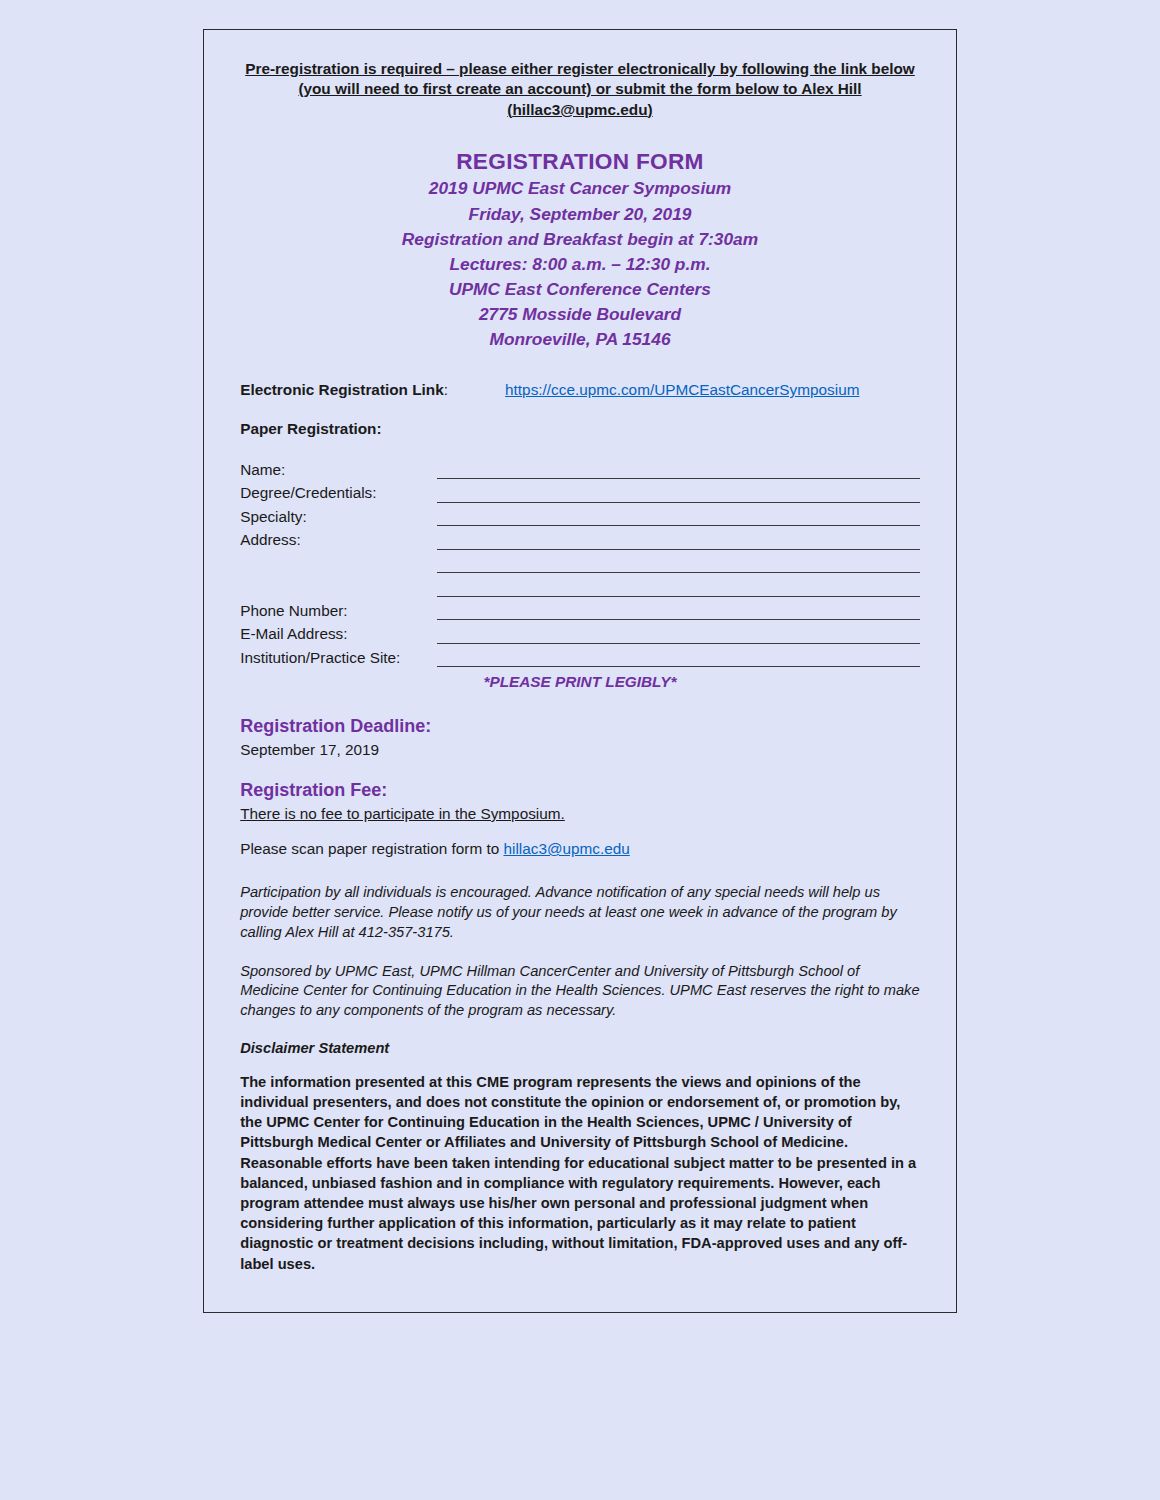Pre-registration is required – please either register electronically by following the link below (you will need to first create an account) or submit the form below to Alex Hill (hillac3@upmc.edu)
REGISTRATION FORM
2019 UPMC East Cancer Symposium
Friday, September 20, 2019
Registration and Breakfast begin at 7:30am
Lectures: 8:00 a.m. – 12:30 p.m.
UPMC East Conference Centers
2775 Mosside Boulevard
Monroeville, PA 15146
Electronic Registration Link: https://cce.upmc.com/UPMCEastCancerSymposium
Paper Registration:
| Name: | |
| Degree/Credentials: | |
| Specialty: | |
| Address: | |
| Phone Number: | |
| E-Mail Address: | |
| Institution/Practice Site: | |
*PLEASE PRINT LEGIBLY*
Registration Deadline:
September 17, 2019
Registration Fee:
There is no fee to participate in the Symposium.
Please scan paper registration form to hillac3@upmc.edu
Participation by all individuals is encouraged. Advance notification of any special needs will help us provide better service. Please notify us of your needs at least one week in advance of the program by calling Alex Hill at 412-357-3175.
Sponsored by UPMC East, UPMC Hillman CancerCenter and University of Pittsburgh School of Medicine Center for Continuing Education in the Health Sciences. UPMC East reserves the right to make changes to any components of the program as necessary.
Disclaimer Statement
The information presented at this CME program represents the views and opinions of the individual presenters, and does not constitute the opinion or endorsement of, or promotion by, the UPMC Center for Continuing Education in the Health Sciences, UPMC / University of Pittsburgh Medical Center or Affiliates and University of Pittsburgh School of Medicine. Reasonable efforts have been taken intending for educational subject matter to be presented in a balanced, unbiased fashion and in compliance with regulatory requirements. However, each program attendee must always use his/her own personal and professional judgment when considering further application of this information, particularly as it may relate to patient diagnostic or treatment decisions including, without limitation, FDA-approved uses and any off-label uses.